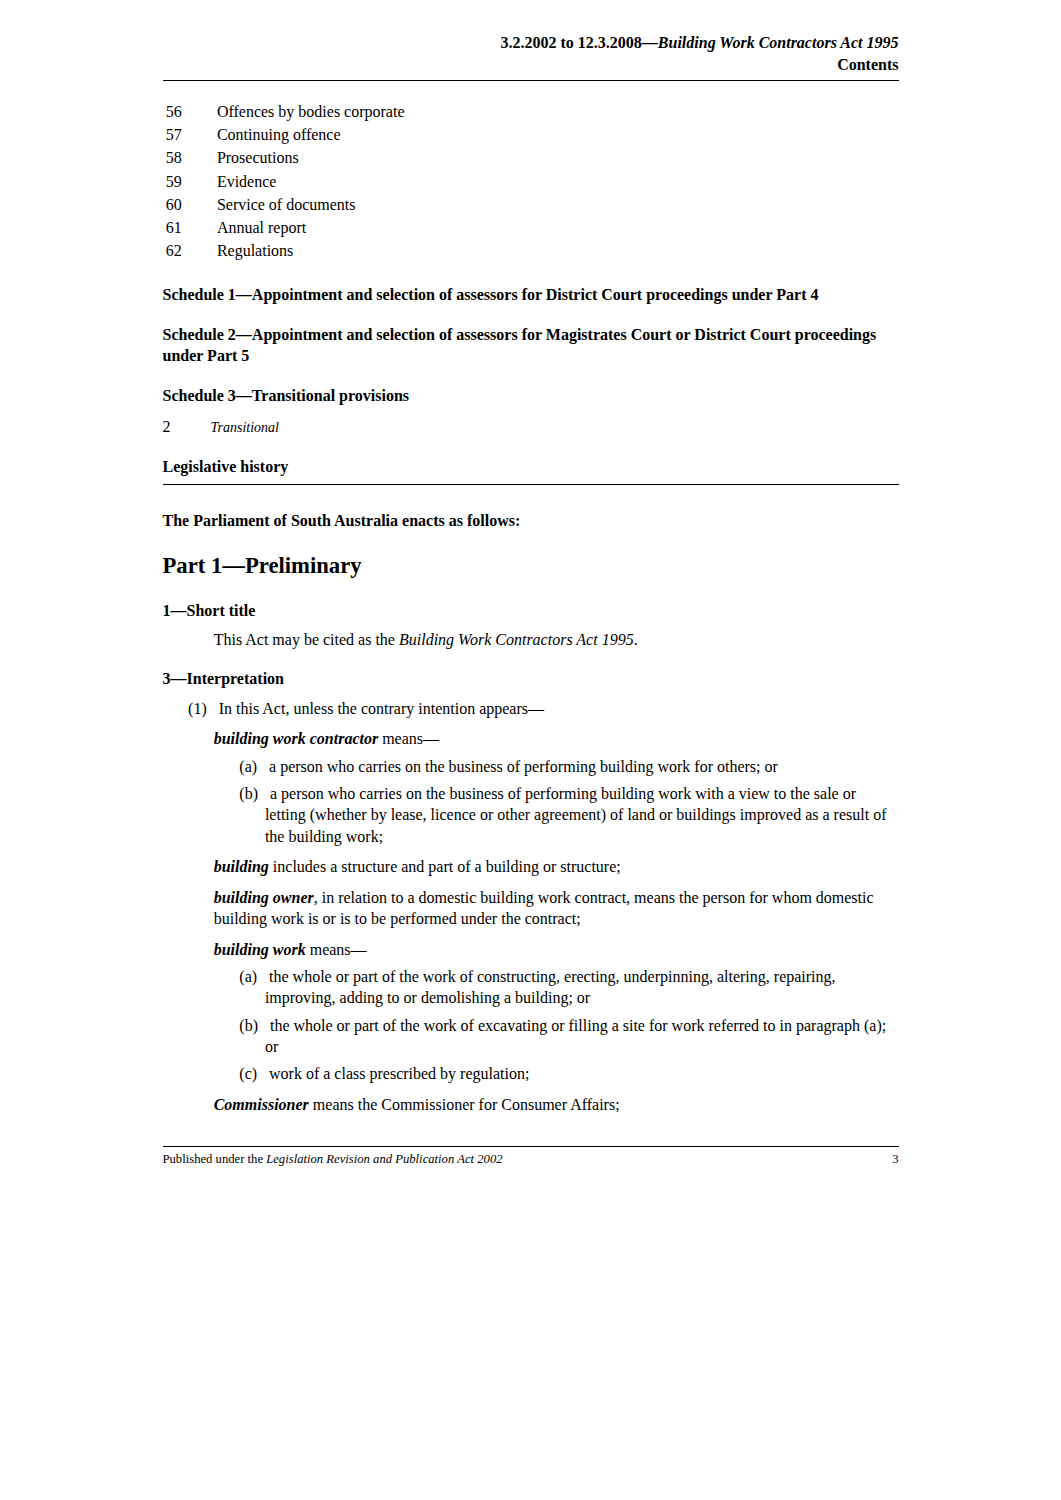3.2.2002 to 12.3.2008—Building Work Contractors Act 1995 Contents
| 56 | Offences by bodies corporate |
| 57 | Continuing offence |
| 58 | Prosecutions |
| 59 | Evidence |
| 60 | Service of documents |
| 61 | Annual report |
| 62 | Regulations |
Schedule 1—Appointment and selection of assessors for District Court proceedings under Part 4
Schedule 2—Appointment and selection of assessors for Magistrates Court or District Court proceedings under Part 5
Schedule 3—Transitional provisions
2 Transitional
Legislative history
The Parliament of South Australia enacts as follows:
Part 1—Preliminary
1—Short title
This Act may be cited as the Building Work Contractors Act 1995.
3—Interpretation
(1) In this Act, unless the contrary intention appears—
building work contractor means—
(a) a person who carries on the business of performing building work for others; or
(b) a person who carries on the business of performing building work with a view to the sale or letting (whether by lease, licence or other agreement) of land or buildings improved as a result of the building work;
building includes a structure and part of a building or structure;
building owner, in relation to a domestic building work contract, means the person for whom domestic building work is or is to be performed under the contract;
building work means—
(a) the whole or part of the work of constructing, erecting, underpinning, altering, repairing, improving, adding to or demolishing a building; or
(b) the whole or part of the work of excavating or filling a site for work referred to in paragraph (a); or
(c) work of a class prescribed by regulation;
Commissioner means the Commissioner for Consumer Affairs;
Published under the Legislation Revision and Publication Act 2002 3